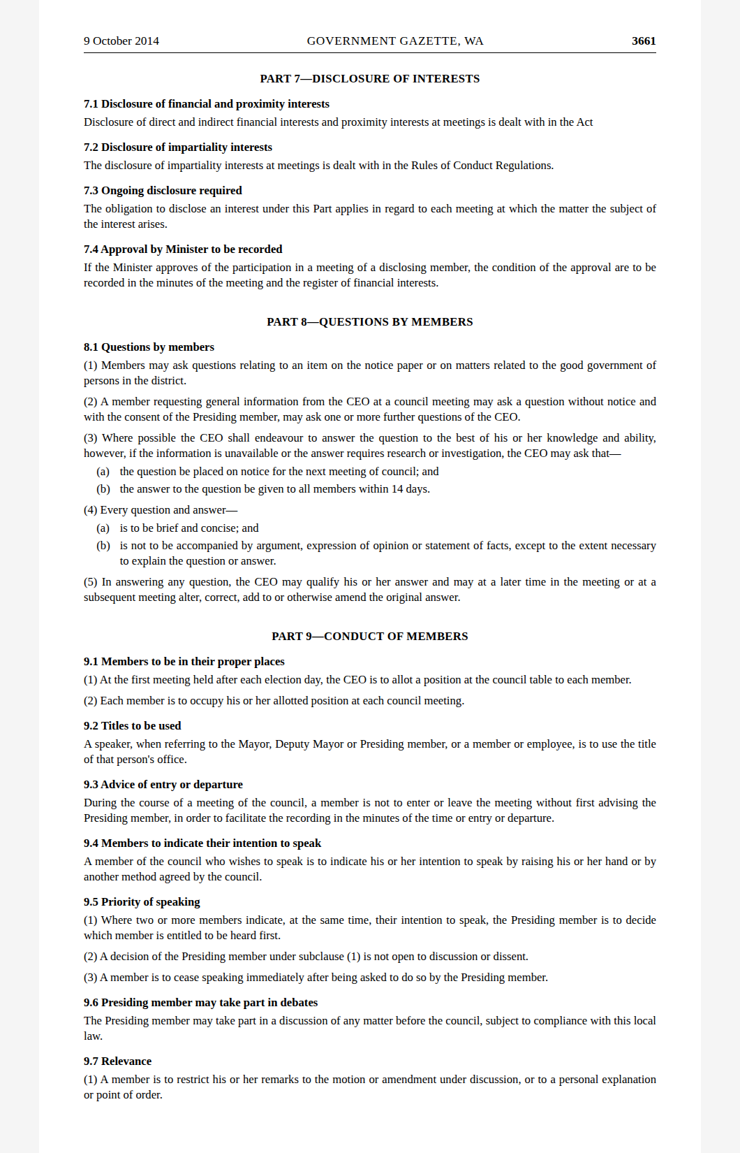9 October 2014 GOVERNMENT GAZETTE, WA 3661
PART 7—DISCLOSURE OF INTERESTS
7.1 Disclosure of financial and proximity interests
Disclosure of direct and indirect financial interests and proximity interests at meetings is dealt with in the Act
7.2 Disclosure of impartiality interests
The disclosure of impartiality interests at meetings is dealt with in the Rules of Conduct Regulations.
7.3 Ongoing disclosure required
The obligation to disclose an interest under this Part applies in regard to each meeting at which the matter the subject of the interest arises.
7.4 Approval by Minister to be recorded
If the Minister approves of the participation in a meeting of a disclosing member, the condition of the approval are to be recorded in the minutes of the meeting and the register of financial interests.
PART 8—QUESTIONS BY MEMBERS
8.1 Questions by members
(1) Members may ask questions relating to an item on the notice paper or on matters related to the good government of persons in the district.
(2) A member requesting general information from the CEO at a council meeting may ask a question without notice and with the consent of the Presiding member, may ask one or more further questions of the CEO.
(3) Where possible the CEO shall endeavour to answer the question to the best of his or her knowledge and ability, however, if the information is unavailable or the answer requires research or investigation, the CEO may ask that—
(a) the question be placed on notice for the next meeting of council; and
(b) the answer to the question be given to all members within 14 days.
(4) Every question and answer—
(a) is to be brief and concise; and
(b) is not to be accompanied by argument, expression of opinion or statement of facts, except to the extent necessary to explain the question or answer.
(5) In answering any question, the CEO may qualify his or her answer and may at a later time in the meeting or at a subsequent meeting alter, correct, add to or otherwise amend the original answer.
PART 9—CONDUCT OF MEMBERS
9.1 Members to be in their proper places
(1) At the first meeting held after each election day, the CEO is to allot a position at the council table to each member.
(2) Each member is to occupy his or her allotted position at each council meeting.
9.2 Titles to be used
A speaker, when referring to the Mayor, Deputy Mayor or Presiding member, or a member or employee, is to use the title of that person's office.
9.3 Advice of entry or departure
During the course of a meeting of the council, a member is not to enter or leave the meeting without first advising the Presiding member, in order to facilitate the recording in the minutes of the time or entry or departure.
9.4 Members to indicate their intention to speak
A member of the council who wishes to speak is to indicate his or her intention to speak by raising his or her hand or by another method agreed by the council.
9.5 Priority of speaking
(1) Where two or more members indicate, at the same time, their intention to speak, the Presiding member is to decide which member is entitled to be heard first.
(2) A decision of the Presiding member under subclause (1) is not open to discussion or dissent.
(3) A member is to cease speaking immediately after being asked to do so by the Presiding member.
9.6 Presiding member may take part in debates
The Presiding member may take part in a discussion of any matter before the council, subject to compliance with this local law.
9.7 Relevance
(1) A member is to restrict his or her remarks to the motion or amendment under discussion, or to a personal explanation or point of order.